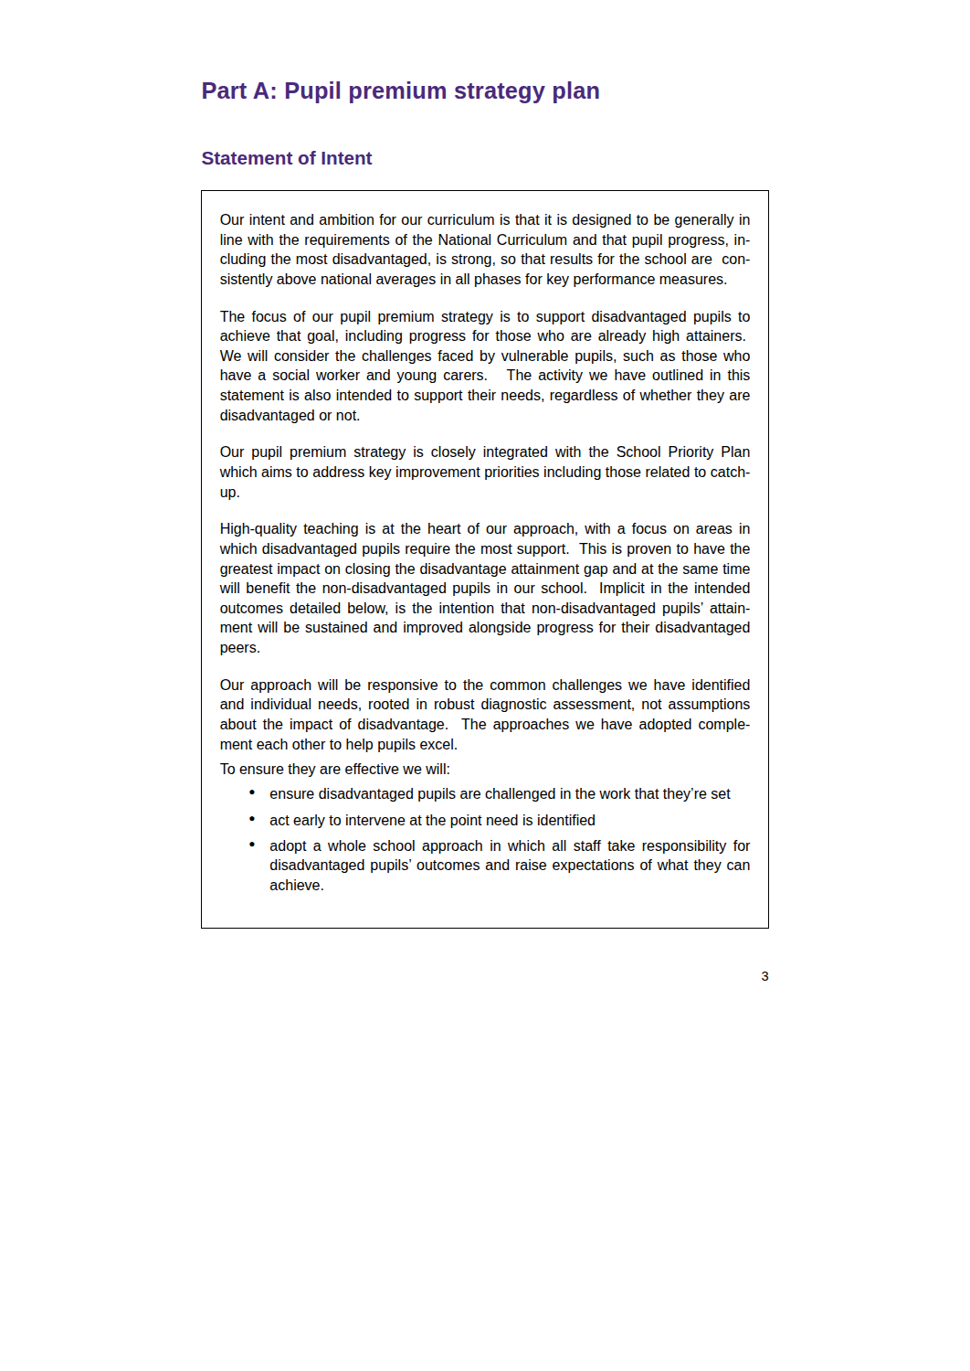Part A: Pupil premium strategy plan
Statement of Intent
Our intent and ambition for our curriculum is that it is designed to be generally in line with the requirements of the National Curriculum and that pupil progress, including the most disadvantaged, is strong, so that results for the school are consistently above national averages in all phases for key performance measures.
The focus of our pupil premium strategy is to support disadvantaged pupils to achieve that goal, including progress for those who are already high attainers. We will consider the challenges faced by vulnerable pupils, such as those who have a social worker and young carers. The activity we have outlined in this statement is also intended to support their needs, regardless of whether they are disadvantaged or not.
Our pupil premium strategy is closely integrated with the School Priority Plan which aims to address key improvement priorities including those related to catch-up.
High-quality teaching is at the heart of our approach, with a focus on areas in which disadvantaged pupils require the most support. This is proven to have the greatest impact on closing the disadvantage attainment gap and at the same time will benefit the non-disadvantaged pupils in our school. Implicit in the intended outcomes detailed below, is the intention that non-disadvantaged pupils’ attainment will be sustained and improved alongside progress for their disadvantaged peers.
Our approach will be responsive to the common challenges we have identified and individual needs, rooted in robust diagnostic assessment, not assumptions about the impact of disadvantage. The approaches we have adopted complement each other to help pupils excel.
To ensure they are effective we will:
ensure disadvantaged pupils are challenged in the work that they’re set
act early to intervene at the point need is identified
adopt a whole school approach in which all staff take responsibility for disadvantaged pupils’ outcomes and raise expectations of what they can achieve.
3